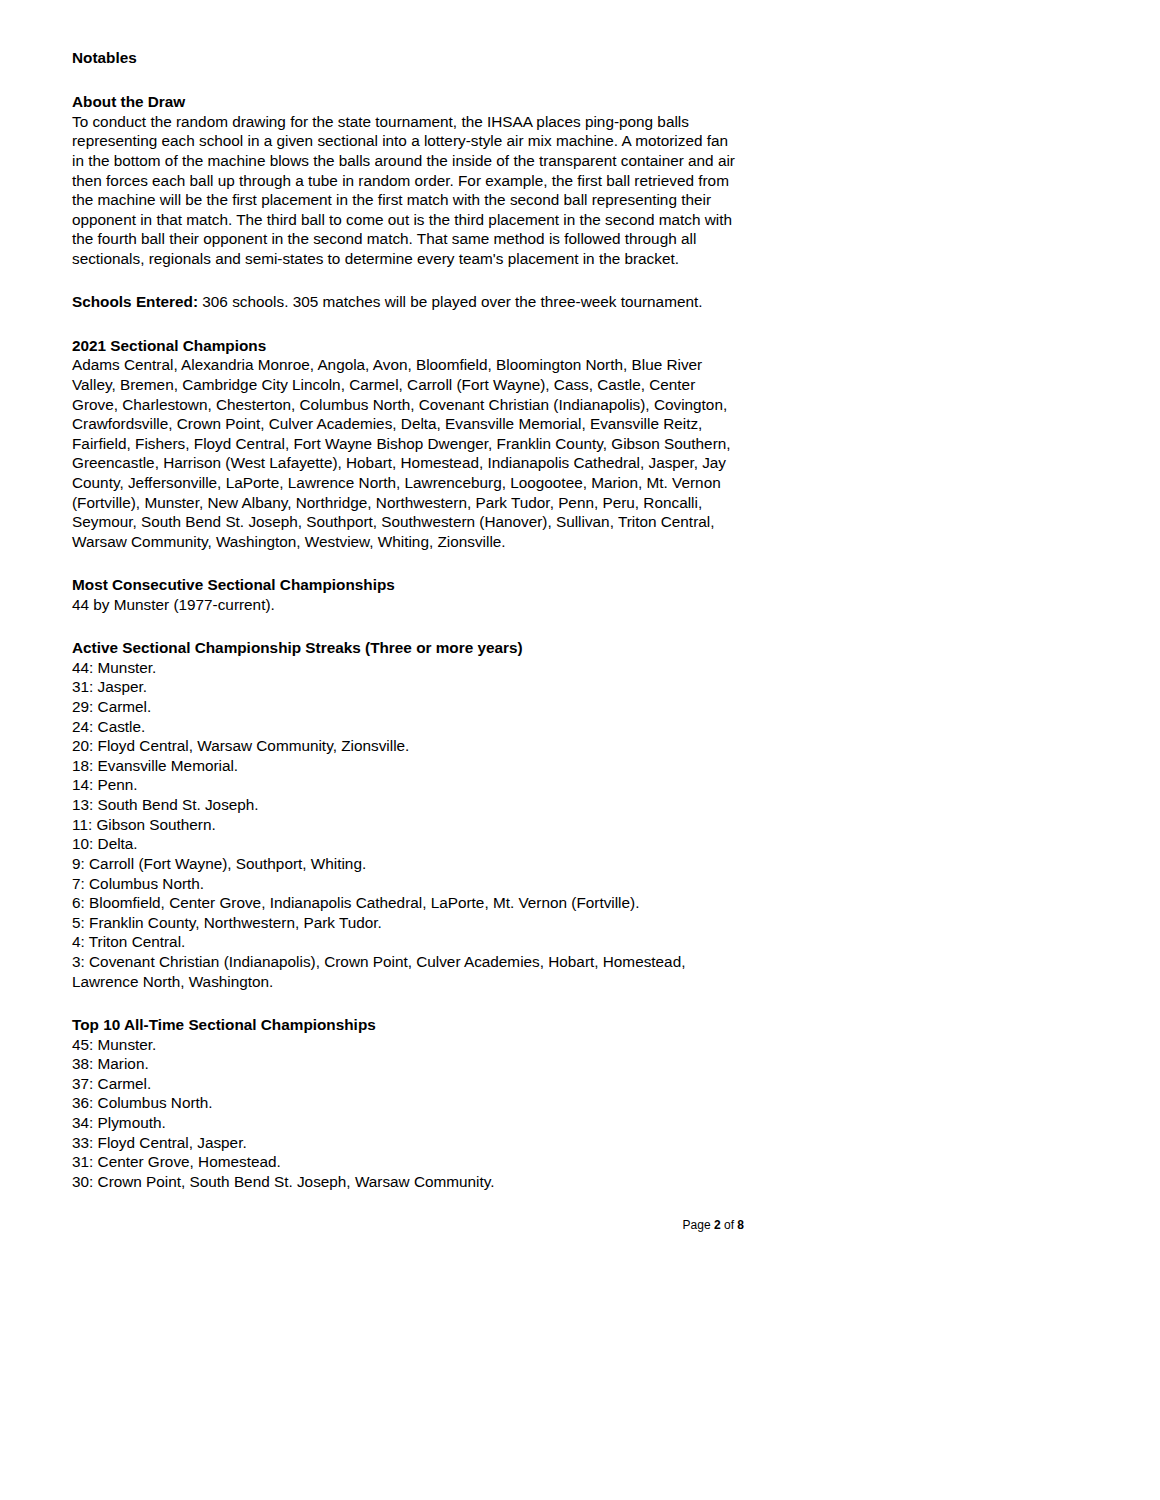Notables
About the Draw
To conduct the random drawing for the state tournament, the IHSAA places ping-pong balls representing each school in a given sectional into a lottery-style air mix machine. A motorized fan in the bottom of the machine blows the balls around the inside of the transparent container and air then forces each ball up through a tube in random order. For example, the first ball retrieved from the machine will be the first placement in the first match with the second ball representing their opponent in that match. The third ball to come out is the third placement in the second match with the fourth ball their opponent in the second match. That same method is followed through all sectionals, regionals and semi-states to determine every team's placement in the bracket.
Schools Entered: 306 schools. 305 matches will be played over the three-week tournament.
2021 Sectional Champions
Adams Central, Alexandria Monroe, Angola, Avon, Bloomfield, Bloomington North, Blue River Valley, Bremen, Cambridge City Lincoln, Carmel, Carroll (Fort Wayne), Cass, Castle, Center Grove, Charlestown, Chesterton, Columbus North, Covenant Christian (Indianapolis), Covington, Crawfordsville, Crown Point, Culver Academies, Delta, Evansville Memorial, Evansville Reitz, Fairfield, Fishers, Floyd Central, Fort Wayne Bishop Dwenger, Franklin County, Gibson Southern, Greencastle, Harrison (West Lafayette), Hobart, Homestead, Indianapolis Cathedral, Jasper, Jay County, Jeffersonville, LaPorte, Lawrence North, Lawrenceburg, Loogootee, Marion, Mt. Vernon (Fortville), Munster, New Albany, Northridge, Northwestern, Park Tudor, Penn, Peru, Roncalli, Seymour, South Bend St. Joseph, Southport, Southwestern (Hanover), Sullivan, Triton Central, Warsaw Community, Washington, Westview, Whiting, Zionsville.
Most Consecutive Sectional Championships
44 by Munster (1977-current).
Active Sectional Championship Streaks (Three or more years)
44: Munster.
31: Jasper.
29: Carmel.
24: Castle.
20: Floyd Central, Warsaw Community, Zionsville.
18: Evansville Memorial.
14: Penn.
13: South Bend St. Joseph.
11: Gibson Southern.
10: Delta.
9: Carroll (Fort Wayne), Southport, Whiting.
7: Columbus North.
6: Bloomfield, Center Grove, Indianapolis Cathedral, LaPorte, Mt. Vernon (Fortville).
5: Franklin County, Northwestern, Park Tudor.
4: Triton Central.
3: Covenant Christian (Indianapolis), Crown Point, Culver Academies, Hobart, Homestead, Lawrence North, Washington.
Top 10 All-Time Sectional Championships
45: Munster.
38: Marion.
37: Carmel.
36: Columbus North.
34: Plymouth.
33: Floyd Central, Jasper.
31: Center Grove, Homestead.
30: Crown Point, South Bend St. Joseph, Warsaw Community.
Page 2 of 8